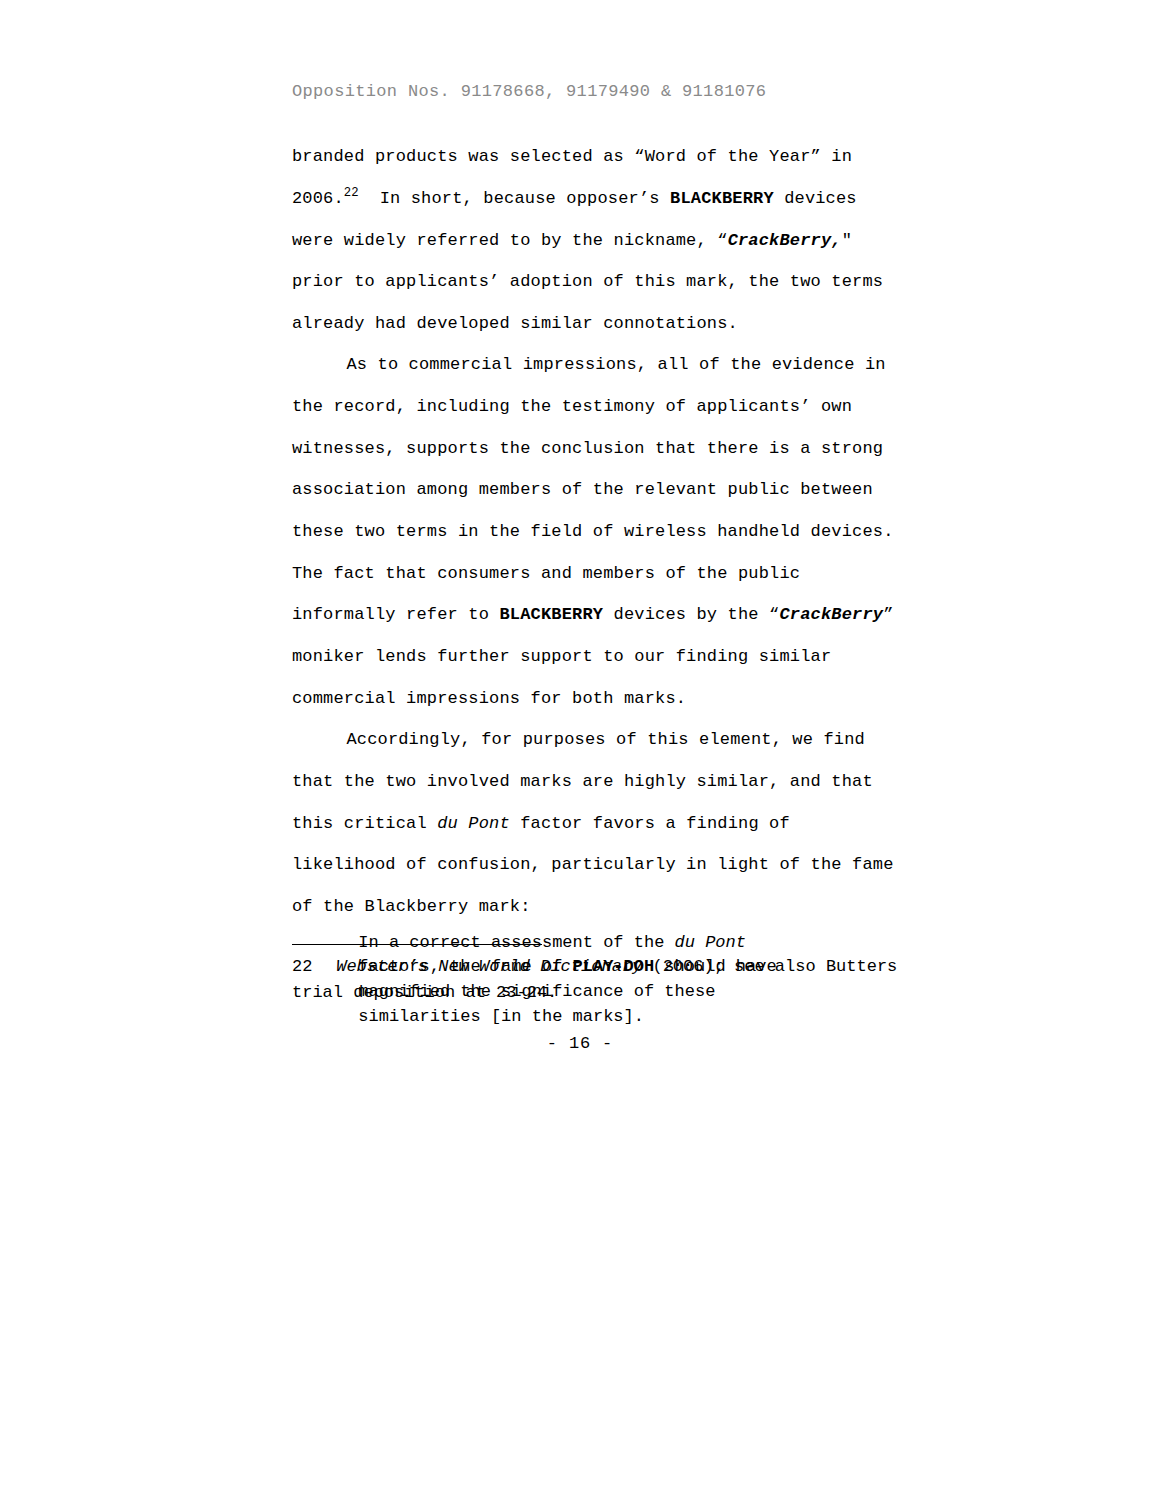Opposition Nos. 91178668, 91179490 & 91181076
branded products was selected as “Word of the Year” in 2006.22 In short, because opposer’s BLACKBERRY devices were widely referred to by the nickname, “CrackBerry," prior to applicants’ adoption of this mark, the two terms already had developed similar connotations.
As to commercial impressions, all of the evidence in the record, including the testimony of applicants’ own witnesses, supports the conclusion that there is a strong association among members of the relevant public between these two terms in the field of wireless handheld devices. The fact that consumers and members of the public informally refer to BLACKBERRY devices by the “CrackBerry” moniker lends further support to our finding similar commercial impressions for both marks.
Accordingly, for purposes of this element, we find that the two involved marks are highly similar, and that this critical du Pont factor favors a finding of likelihood of confusion, particularly in light of the fame of the Blackberry mark:
In a correct assessment of the du Pont factors, the fame of PLAY-DOH should have magnified the significance of these similarities [in the marks].
22 Webster’s New World Dictionary (2006); see also Butters trial deposition at 23-24.
- 16 -